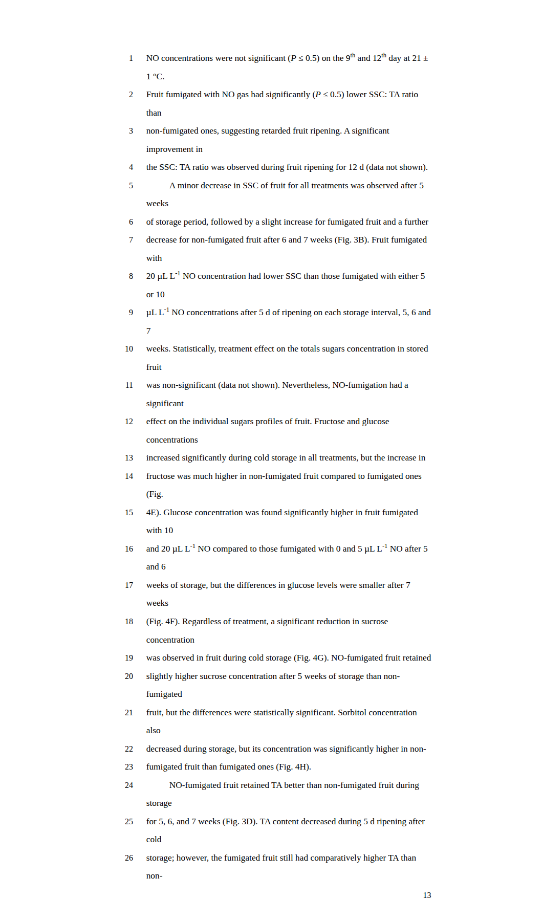1
NO concentrations were not significant (P ≤ 0.5) on the 9th and 12th day at 21 ± 1 °C.
2
Fruit fumigated with NO gas had significantly (P ≤ 0.5) lower SSC: TA ratio than
3
non-fumigated ones, suggesting retarded fruit ripening. A significant improvement in
4
the SSC: TA ratio was observed during fruit ripening for 12 d (data not shown).
5
A minor decrease in SSC of fruit for all treatments was observed after 5 weeks
6
of storage period, followed by a slight increase for fumigated fruit and a further
7
decrease for non-fumigated fruit after 6 and 7 weeks (Fig. 3B). Fruit fumigated with
8
20 µL L-1 NO concentration had lower SSC than those fumigated with either 5 or 10
9
µL L-1 NO concentrations after 5 d of ripening on each storage interval, 5, 6 and 7
10
weeks. Statistically, treatment effect on the totals sugars concentration in stored fruit
11
was non-significant (data not shown). Nevertheless, NO-fumigation had a significant
12
effect on the individual sugars profiles of fruit. Fructose and glucose concentrations
13
increased significantly during cold storage in all treatments, but the increase in
14
fructose was much higher in non-fumigated fruit compared to fumigated ones (Fig.
15
4E). Glucose concentration was found significantly higher in fruit fumigated with 10
16
and 20 µL L-1 NO compared to those fumigated with 0 and 5 µL L-1 NO after 5 and 6
17
weeks of storage, but the differences in glucose levels were smaller after 7 weeks
18
(Fig. 4F). Regardless of treatment, a significant reduction in sucrose concentration
19
was observed in fruit during cold storage (Fig. 4G). NO-fumigated fruit retained
20
slightly higher sucrose concentration after 5 weeks of storage than non-fumigated
21
fruit, but the differences were statistically significant. Sorbitol concentration also
22
decreased during storage, but its concentration was significantly higher in non-
23
fumigated fruit than fumigated ones (Fig. 4H).
24
NO-fumigated fruit retained TA better than non-fumigated fruit during storage
25
for 5, 6, and 7 weeks (Fig. 3D). TA content decreased during 5 d ripening after cold
26
storage; however, the fumigated fruit still had comparatively higher TA than non-
13